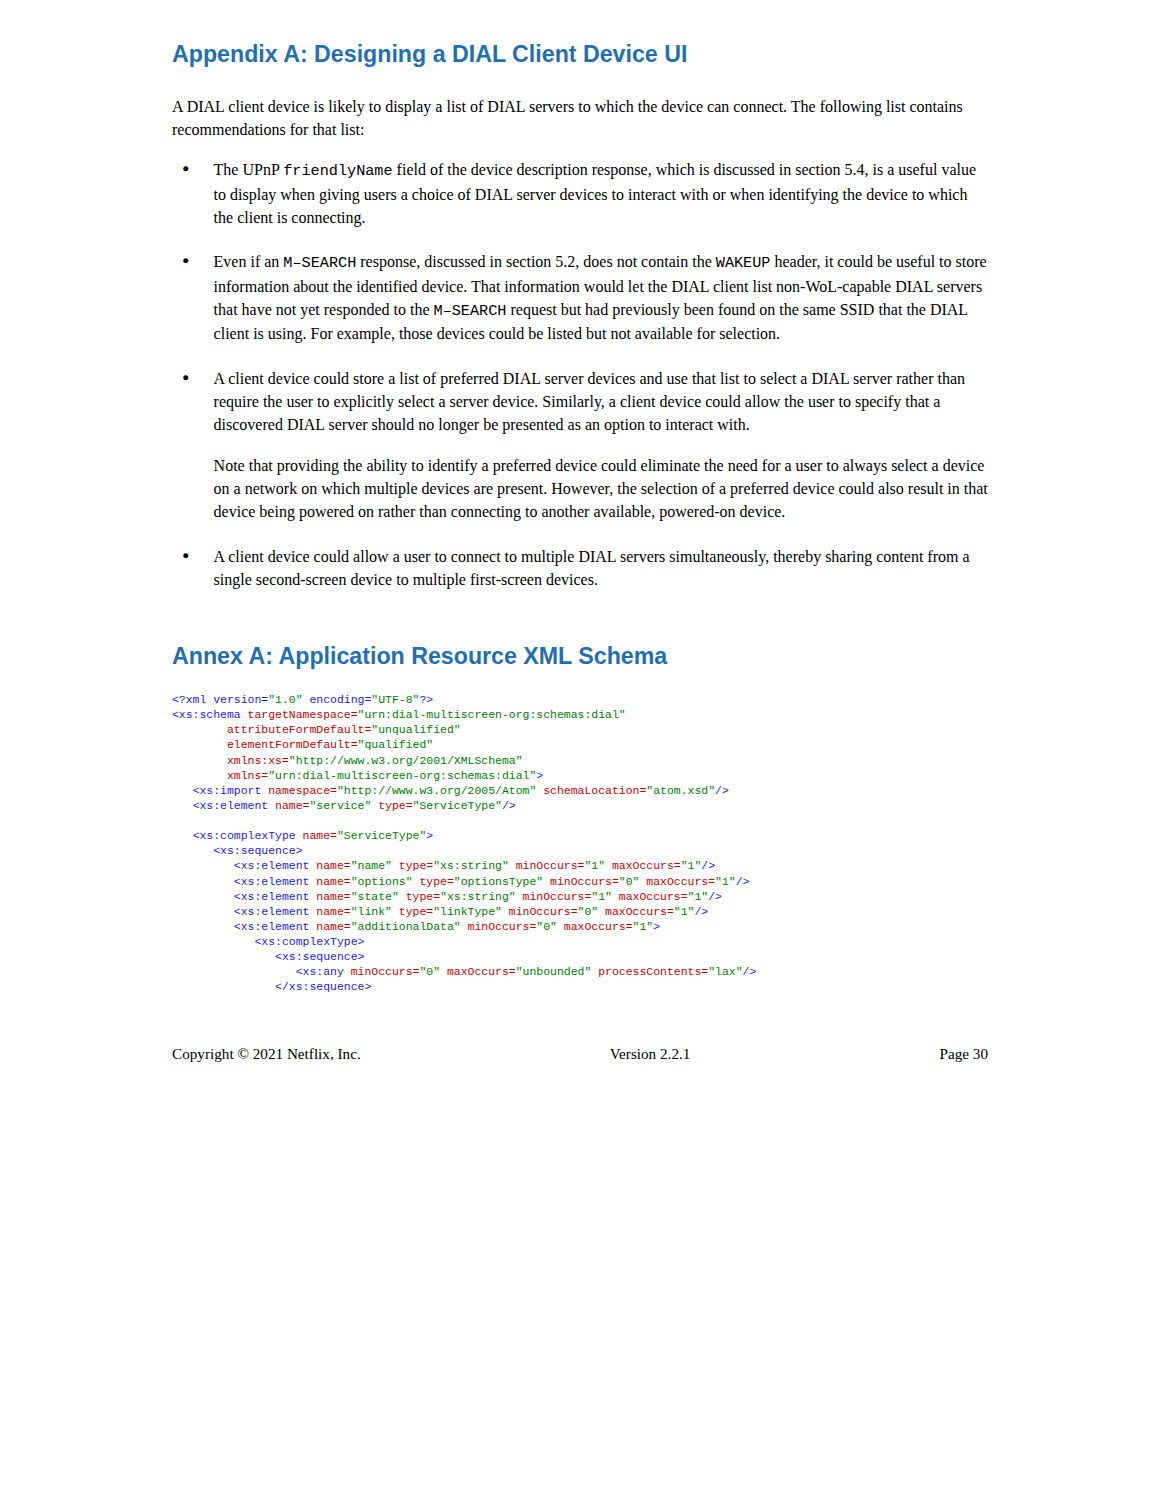Appendix A: Designing a DIAL Client Device UI
A DIAL client device is likely to display a list of DIAL servers to which the device can connect. The following list contains recommendations for that list:
The UPnP friendlyName field of the device description response, which is discussed in section 5.4, is a useful value to display when giving users a choice of DIAL server devices to interact with or when identifying the device to which the client is connecting.
Even if an M–SEARCH response, discussed in section 5.2, does not contain the WAKEUP header, it could be useful to store information about the identified device. That information would let the DIAL client list non-WoL-capable DIAL servers that have not yet responded to the M–SEARCH request but had previously been found on the same SSID that the DIAL client is using. For example, those devices could be listed but not available for selection.
A client device could store a list of preferred DIAL server devices and use that list to select a DIAL server rather than require the user to explicitly select a server device. Similarly, a client device could allow the user to specify that a discovered DIAL server should no longer be presented as an option to interact with.
Note that providing the ability to identify a preferred device could eliminate the need for a user to always select a device on a network on which multiple devices are present. However, the selection of a preferred device could also result in that device being powered on rather than connecting to another available, powered-on device.
A client device could allow a user to connect to multiple DIAL servers simultaneously, thereby sharing content from a single second-screen device to multiple first-screen devices.
Annex A: Application Resource XML Schema
<?xml version="1.0" encoding="UTF-8"?>
<xs:schema targetNamespace="urn:dial-multiscreen-org:schemas:dial"
        attributeFormDefault="unqualified"
        elementFormDefault="qualified"
        xmlns:xs="http://www.w3.org/2001/XMLSchema"
        xmlns="urn:dial-multiscreen-org:schemas:dial">
   <xs:import namespace="http://www.w3.org/2005/Atom" schemaLocation="atom.xsd"/>
   <xs:element name="service" type="ServiceType"/>

   <xs:complexType name="ServiceType">
      <xs:sequence>
         <xs:element name="name" type="xs:string" minOccurs="1" maxOccurs="1"/>
         <xs:element name="options" type="optionsType" minOccurs="0" maxOccurs="1"/>
         <xs:element name="state" type="xs:string" minOccurs="1" maxOccurs="1"/>
         <xs:element name="link" type="linkType" minOccurs="0" maxOccurs="1"/>
         <xs:element name="additionalData" minOccurs="0" maxOccurs="1">
            <xs:complexType>
               <xs:sequence>
                  <xs:any minOccurs="0" maxOccurs="unbounded" processContents="lax"/>
               </xs:sequence>
Copyright © 2021 Netflix, Inc.
Version 2.2.1
Page 30